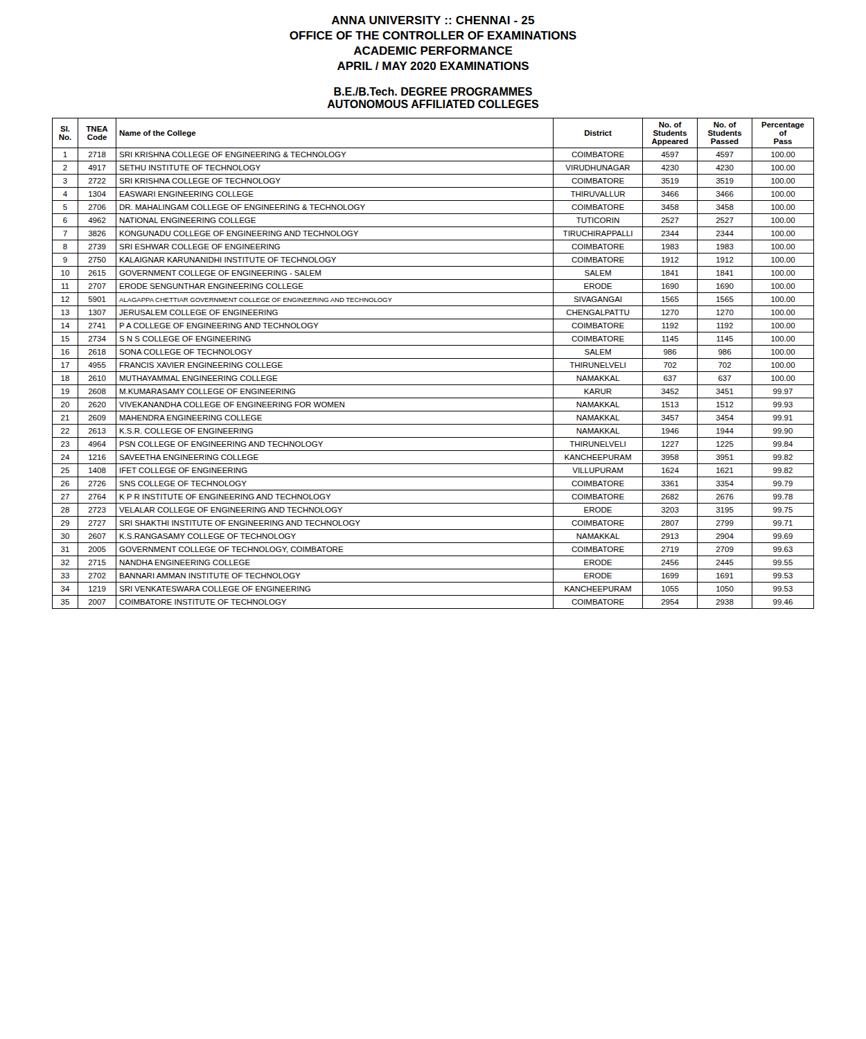ANNA UNIVERSITY :: CHENNAI - 25
OFFICE OF THE CONTROLLER OF EXAMINATIONS
ACADEMIC PERFORMANCE
APRIL / MAY 2020 EXAMINATIONS
B.E./B.Tech. DEGREE PROGRAMMES AUTONOMOUS AFFILIATED COLLEGES
| Sl. No. | TNEA Code | Name of the College | District | No. of Students Appeared | No. of Students Passed | Percentage of Pass |
| --- | --- | --- | --- | --- | --- | --- |
| 1 | 2718 | SRI KRISHNA COLLEGE OF ENGINEERING & TECHNOLOGY | COIMBATORE | 4597 | 4597 | 100.00 |
| 2 | 4917 | SETHU INSTITUTE OF TECHNOLOGY | VIRUDHUNAGAR | 4230 | 4230 | 100.00 |
| 3 | 2722 | SRI KRISHNA COLLEGE OF TECHNOLOGY | COIMBATORE | 3519 | 3519 | 100.00 |
| 4 | 1304 | EASWARI ENGINEERING COLLEGE | THIRUVALLUR | 3466 | 3466 | 100.00 |
| 5 | 2706 | DR. MAHALINGAM COLLEGE OF ENGINEERING & TECHNOLOGY | COIMBATORE | 3458 | 3458 | 100.00 |
| 6 | 4962 | NATIONAL ENGINEERING COLLEGE | TUTICORIN | 2527 | 2527 | 100.00 |
| 7 | 3826 | KONGUNADU COLLEGE OF ENGINEERING AND TECHNOLOGY | TIRUCHIRAPPALLI | 2344 | 2344 | 100.00 |
| 8 | 2739 | SRI ESHWAR COLLEGE OF ENGINEERING | COIMBATORE | 1983 | 1983 | 100.00 |
| 9 | 2750 | KALAIGNAR KARUNANIDHI INSTITUTE OF TECHNOLOGY | COIMBATORE | 1912 | 1912 | 100.00 |
| 10 | 2615 | GOVERNMENT COLLEGE OF ENGINEERING - SALEM | SALEM | 1841 | 1841 | 100.00 |
| 11 | 2707 | ERODE SENGUNTHAR ENGINEERING COLLEGE | ERODE | 1690 | 1690 | 100.00 |
| 12 | 5901 | ALAGAPPA CHETTIAR GOVERNMENT COLLEGE OF ENGINEERING AND TECHNOLOGY | SIVAGANGAI | 1565 | 1565 | 100.00 |
| 13 | 1307 | JERUSALEM COLLEGE OF ENGINEERING | CHENGALPATTU | 1270 | 1270 | 100.00 |
| 14 | 2741 | P A COLLEGE OF ENGINEERING AND TECHNOLOGY | COIMBATORE | 1192 | 1192 | 100.00 |
| 15 | 2734 | S N S COLLEGE OF ENGINEERING | COIMBATORE | 1145 | 1145 | 100.00 |
| 16 | 2618 | SONA COLLEGE OF TECHNOLOGY | SALEM | 986 | 986 | 100.00 |
| 17 | 4955 | FRANCIS XAVIER ENGINEERING COLLEGE | THIRUNELVELI | 702 | 702 | 100.00 |
| 18 | 2610 | MUTHAYAMMAL ENGINEERING COLLEGE | NAMAKKAL | 637 | 637 | 100.00 |
| 19 | 2608 | M.KUMARASAMY COLLEGE OF ENGINEERING | KARUR | 3452 | 3451 | 99.97 |
| 20 | 2620 | VIVEKANANDHA COLLEGE OF ENGINEERING FOR WOMEN | NAMAKKAL | 1513 | 1512 | 99.93 |
| 21 | 2609 | MAHENDRA ENGINEERING COLLEGE | NAMAKKAL | 3457 | 3454 | 99.91 |
| 22 | 2613 | K.S.R. COLLEGE OF ENGINEERING | NAMAKKAL | 1946 | 1944 | 99.90 |
| 23 | 4964 | PSN COLLEGE OF ENGINEERING AND TECHNOLOGY | THIRUNELVELI | 1227 | 1225 | 99.84 |
| 24 | 1216 | SAVEETHA ENGINEERING COLLEGE | KANCHEEPURAM | 3958 | 3951 | 99.82 |
| 25 | 1408 | IFET COLLEGE OF ENGINEERING | VILLUPURAM | 1624 | 1621 | 99.82 |
| 26 | 2726 | SNS COLLEGE OF TECHNOLOGY | COIMBATORE | 3361 | 3354 | 99.79 |
| 27 | 2764 | K P R INSTITUTE OF ENGINEERING AND TECHNOLOGY | COIMBATORE | 2682 | 2676 | 99.78 |
| 28 | 2723 | VELALAR COLLEGE OF ENGINEERING AND TECHNOLOGY | ERODE | 3203 | 3195 | 99.75 |
| 29 | 2727 | SRI SHAKTHI INSTITUTE OF ENGINEERING AND TECHNOLOGY | COIMBATORE | 2807 | 2799 | 99.71 |
| 30 | 2607 | K.S.RANGASAMY COLLEGE OF TECHNOLOGY | NAMAKKAL | 2913 | 2904 | 99.69 |
| 31 | 2005 | GOVERNMENT COLLEGE OF TECHNOLOGY, COIMBATORE | COIMBATORE | 2719 | 2709 | 99.63 |
| 32 | 2715 | NANDHA ENGINEERING COLLEGE | ERODE | 2456 | 2445 | 99.55 |
| 33 | 2702 | BANNARI AMMAN INSTITUTE OF TECHNOLOGY | ERODE | 1699 | 1691 | 99.53 |
| 34 | 1219 | SRI VENKATESWARA COLLEGE OF ENGINEERING | KANCHEEPURAM | 1055 | 1050 | 99.53 |
| 35 | 2007 | COIMBATORE INSTITUTE OF TECHNOLOGY | COIMBATORE | 2954 | 2938 | 99.46 |